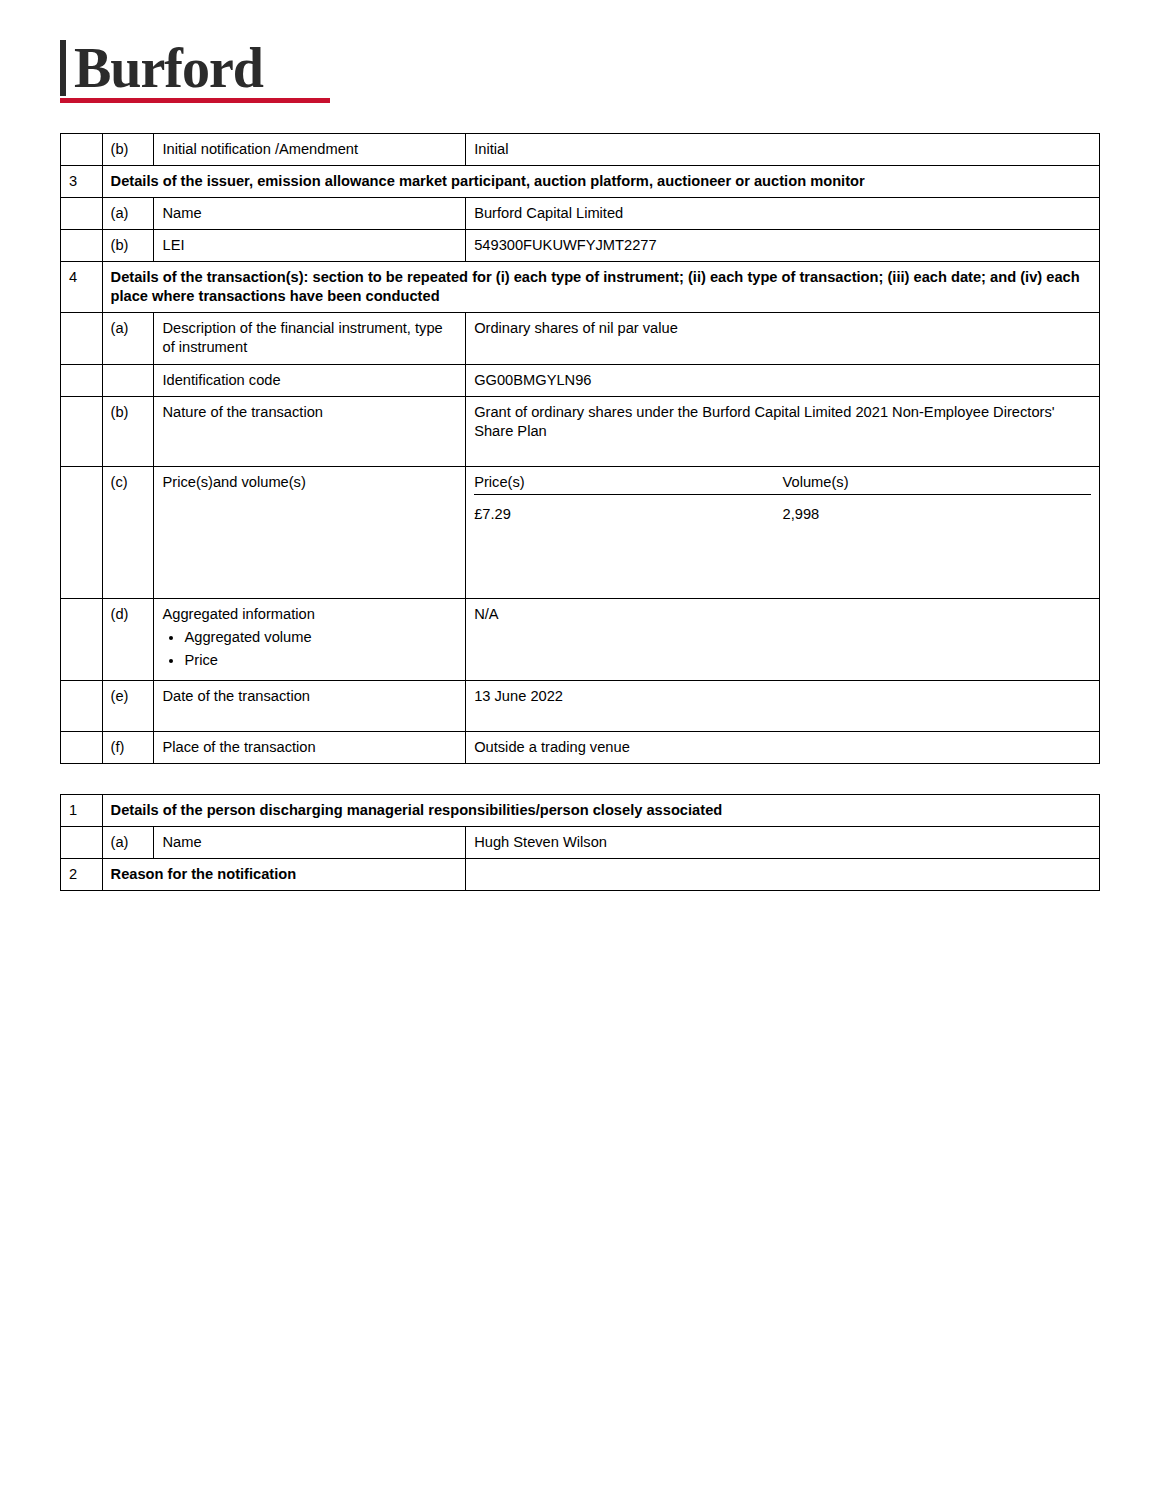Burford
| | (b) | Initial notification /Amendment | Initial |
| 3 | Details of the issuer, emission allowance market participant, auction platform, auctioneer or auction monitor |
| | (a) | Name | Burford Capital Limited |
| | (b) | LEI | 549300FUKUWFYJMT2277 |
| 4 | Details of the transaction(s): section to be repeated for (i) each type of instrument; (ii) each type of transaction; (iii) each date; and (iv) each place where transactions have been conducted |
| | (a) | Description of the financial instrument, type of instrument | Ordinary shares of nil par value |
| | | Identification code | GG00BMGYLN96 |
| | (b) | Nature of the transaction | Grant of ordinary shares under the Burford Capital Limited 2021 Non-Employee Directors' Share Plan |
| | (c) | Price(s)and volume(s) | / Price(s) / Volume(s) / / £7.29 / 2,998 / |
| | (d) | Aggregated information Aggregated volume Price | N/A |
| | (e) | Date of the transaction | 13 June 2022 |
| | (f) | Place of the transaction | Outside a trading venue |
| 1 | Details of the person discharging managerial responsibilities/person closely associated |
| | (a) | Name | Hugh Steven Wilson |
| 2 | Reason for the notification | |